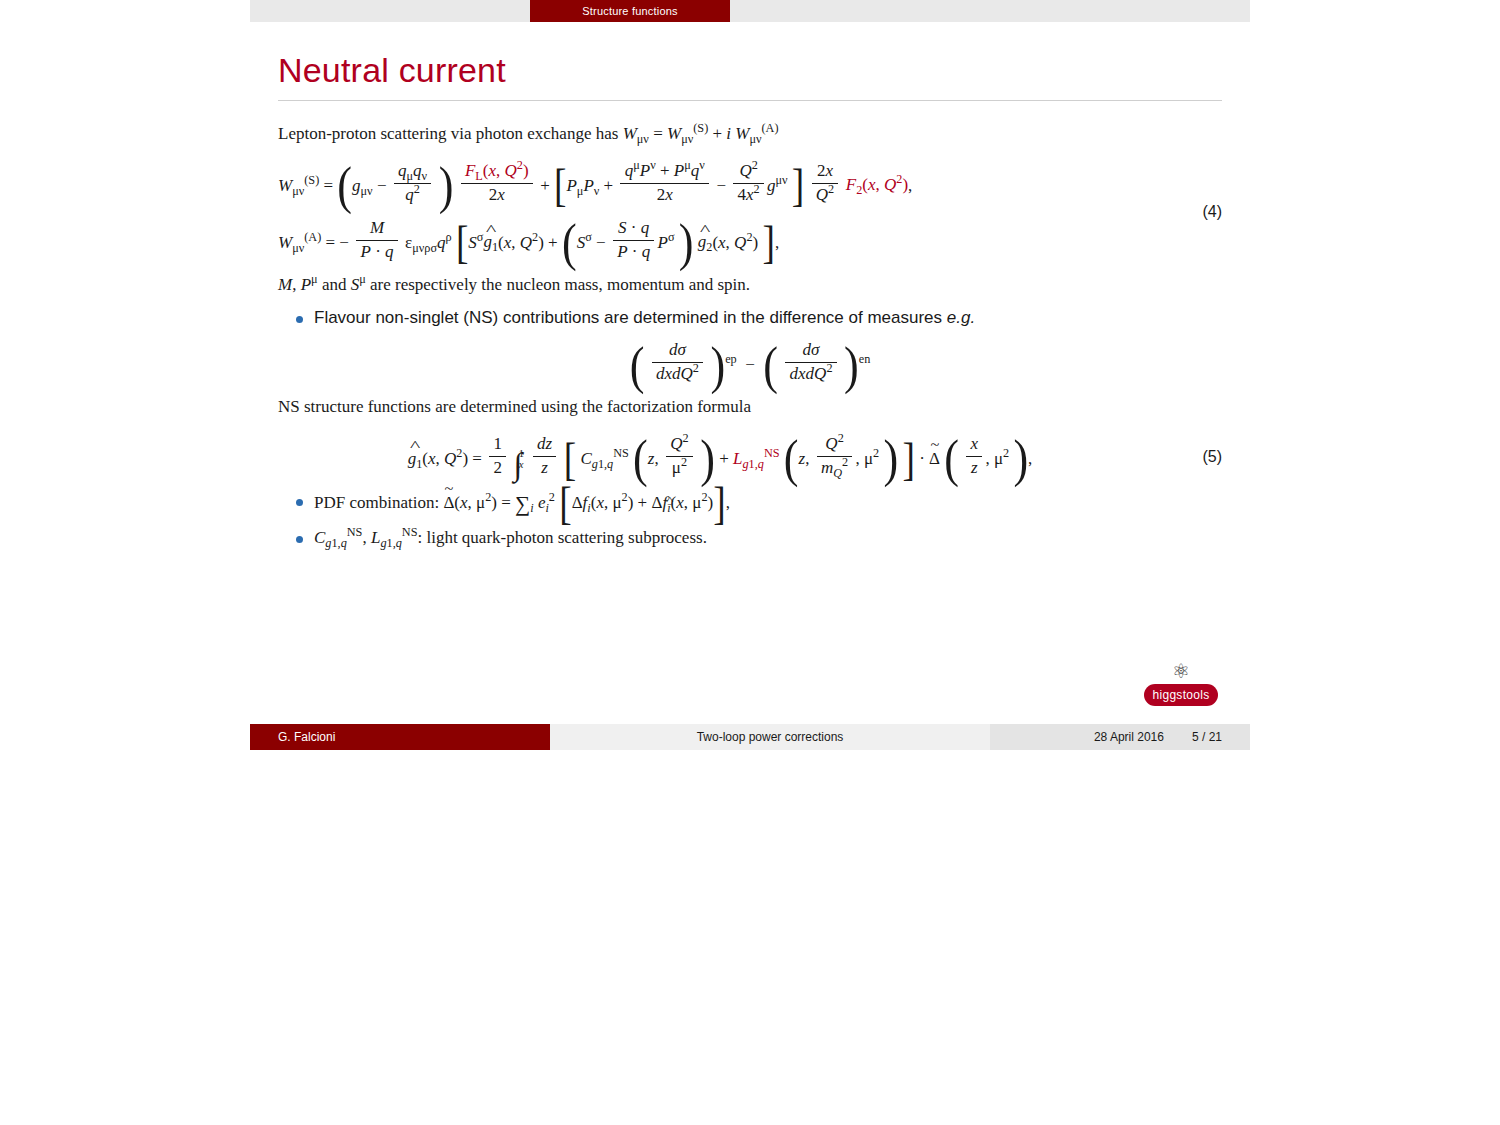Structure functions
Neutral current
Lepton-proton scattering via photon exchange has Wμν = Wμν(S) + i Wμν(A)
Wμν(S) = (gμν − qμqν q2 ) FL(x, Q2) 2x + [PμPν + qμPν + Pμqν 2x − Q24x2 gμν ] 2x Q2 F2(x, Q2),
Wμν(A) = − MP · q εμνρσqρ [Sσg1(x, Q2) + (Sσ − S · q P · q Pσ ) g2(x, Q2) ],
(4)
M, Pμ and Sμ are respectively the nucleon mass, momentum and spin.
Flavour non-singlet (NS) contributions are determined in the difference of measures e.g.
( dσ dxdQ2 )ep − ( dσ dxdQ2 )en
NS structure functions are determined using the factorization formula
g1(x, Q2) = 12 ∫1 x dz z [ Cg1,qNS (z, Q2 μ2 ) + Lg1,qNS (z, Q2 mQ2, μ2 ) ] · Δ ( xz, μ2 ),
(5)
PDF combination: Δ(x, μ2) = ∑i ei2 [Δfi(x, μ2) + Δfī(x, μ2)],
Cg1,qNS, Lg1,qNS: light quark-photon scattering subprocess.
⚛
higgstools
G. Falcioni
Two-loop power corrections
28 April 20165 / 21